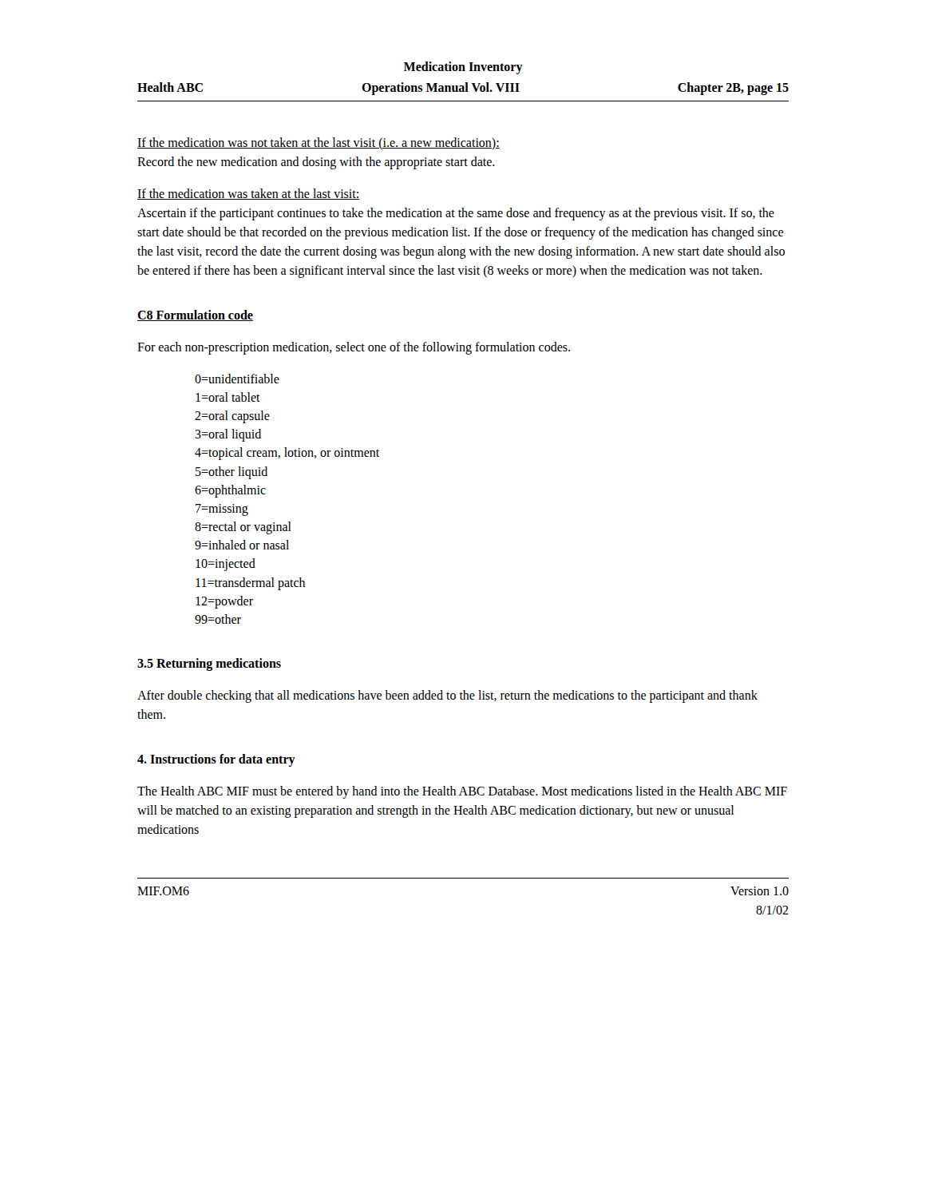Medication Inventory
Health ABC Operations Manual Vol. VIII Chapter 2B, page 15
If the medication was not taken at the last visit (i.e. a new medication):
Record the new medication and dosing with the appropriate start date.
If the medication was taken at the last visit:
Ascertain if the participant continues to take the medication at the same dose and frequency as at the previous visit. If so, the start date should be that recorded on the previous medication list. If the dose or frequency of the medication has changed since the last visit, record the date the current dosing was begun along with the new dosing information. A new start date should also be entered if there has been a significant interval since the last visit (8 weeks or more) when the medication was not taken.
C8 Formulation code
For each non-prescription medication, select one of the following formulation codes.
0=unidentifiable
1=oral tablet
2=oral capsule
3=oral liquid
4=topical cream, lotion, or ointment
5=other liquid
6=ophthalmic
7=missing
8=rectal or vaginal
9=inhaled or nasal
10=injected
11=transdermal patch
12=powder
99=other
3.5 Returning medications
After double checking that all medications have been added to the list, return the medications to the participant and thank them.
4. Instructions for data entry
The Health ABC MIF must be entered by hand into the Health ABC Database. Most medications listed in the Health ABC MIF will be matched to an existing preparation and strength in the Health ABC medication dictionary, but new or unusual medications
MIF.OM6 Version 1.0
8/1/02